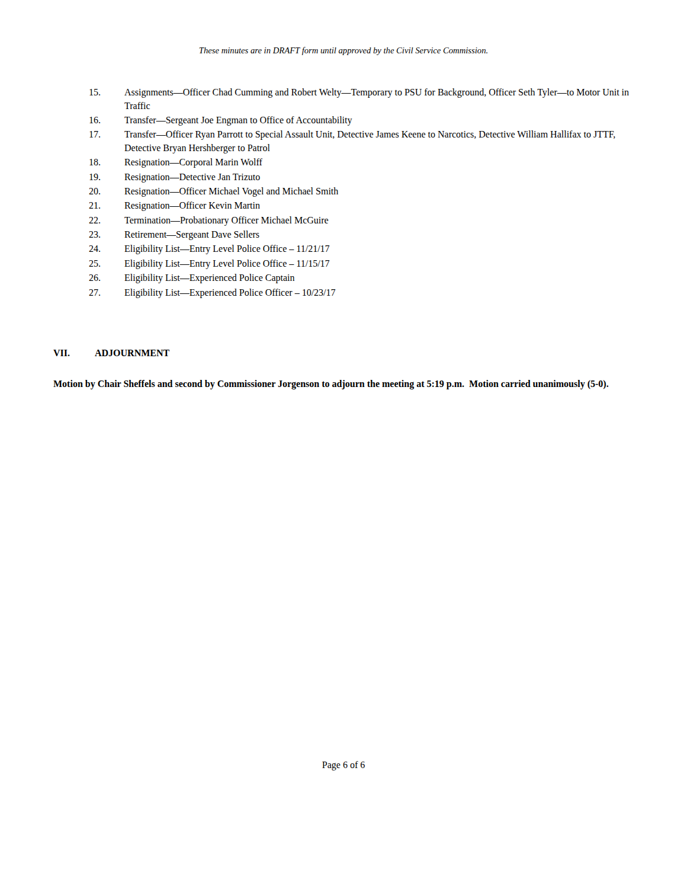These minutes are in DRAFT form until approved by the Civil Service Commission.
15. Assignments—Officer Chad Cumming and Robert Welty—Temporary to PSU for Background, Officer Seth Tyler—to Motor Unit in Traffic
16. Transfer—Sergeant Joe Engman to Office of Accountability
17. Transfer—Officer Ryan Parrott to Special Assault Unit, Detective James Keene to Narcotics, Detective William Hallifax to JTTF, Detective Bryan Hershberger to Patrol
18. Resignation—Corporal Marin Wolff
19. Resignation—Detective Jan Trizuto
20. Resignation—Officer Michael Vogel and Michael Smith
21. Resignation—Officer Kevin Martin
22. Termination—Probationary Officer Michael McGuire
23. Retirement—Sergeant Dave Sellers
24. Eligibility List—Entry Level Police Office – 11/21/17
25. Eligibility List—Entry Level Police Office – 11/15/17
26. Eligibility List—Experienced Police Captain
27. Eligibility List—Experienced Police Officer – 10/23/17
VII. ADJOURNMENT
Motion by Chair Sheffels and second by Commissioner Jorgenson to adjourn the meeting at 5:19 p.m. Motion carried unanimously (5-0).
Page 6 of 6